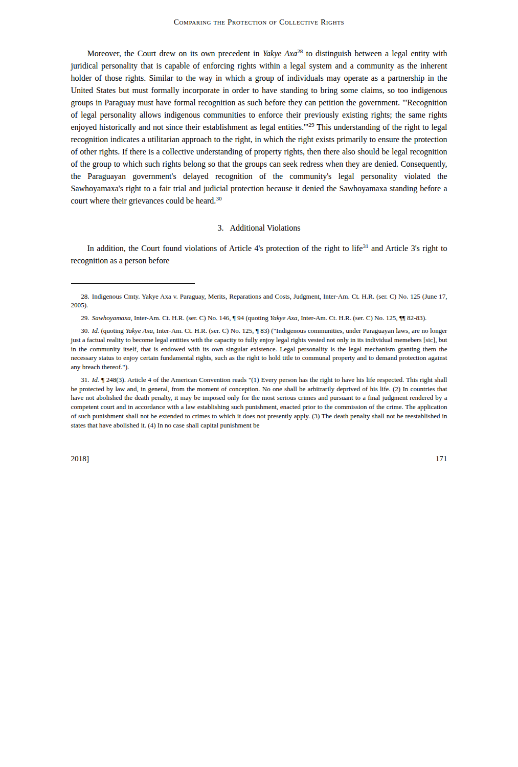Comparing the Protection of Collective Rights
Moreover, the Court drew on its own precedent in Yakye Axa28 to distinguish between a legal entity with juridical personality that is capable of enforcing rights within a legal system and a community as the inherent holder of those rights. Similar to the way in which a group of individuals may operate as a partnership in the United States but must formally incorporate in order to have standing to bring some claims, so too indigenous groups in Paraguay must have formal recognition as such before they can petition the government. "'Recognition of legal personality allows indigenous communities to enforce their previously existing rights; the same rights enjoyed historically and not since their establishment as legal entities.'"29 This understanding of the right to legal recognition indicates a utilitarian approach to the right, in which the right exists primarily to ensure the protection of other rights. If there is a collective understanding of property rights, then there also should be legal recognition of the group to which such rights belong so that the groups can seek redress when they are denied. Consequently, the Paraguayan government's delayed recognition of the community's legal personality violated the Sawhoyamaxa's right to a fair trial and judicial protection because it denied the Sawhoyamaxa standing before a court where their grievances could be heard.30
3. Additional Violations
In addition, the Court found violations of Article 4's protection of the right to life31 and Article 3's right to recognition as a person before
Indigenous Cmty. Yakye Axa v. Paraguay, Merits, Reparations and Costs, Judgment, Inter-Am. Ct. H.R. (ser. C) No. 125 (June 17, 2005).
Sawhoyamaxa, Inter-Am. Ct. H.R. (ser. C) No. 146, ¶ 94 (quoting Yakye Axa, Inter-Am. Ct. H.R. (ser. C) No. 125, ¶¶ 82-83).
Id. (quoting Yakye Axa, Inter-Am. Ct. H.R. (ser. C) No. 125, ¶ 83) ("Indigenous communities, under Paraguayan laws, are no longer just a factual reality to become legal entities with the capacity to fully enjoy legal rights vested not only in its individual memebers [sic], but in the community itself, that is endowed with its own singular existence. Legal personality is the legal mechanism granting them the necessary status to enjoy certain fundamental rights, such as the right to hold title to communal property and to demand protection against any breach thereof.").
Id. ¶ 248(3). Article 4 of the American Convention reads "(1) Every person has the right to have his life respected. This right shall be protected by law and, in general, from the moment of conception. No one shall be arbitrarily deprived of his life. (2) In countries that have not abolished the death penalty, it may be imposed only for the most serious crimes and pursuant to a final judgment rendered by a competent court and in accordance with a law establishing such punishment, enacted prior to the commission of the crime. The application of such punishment shall not be extended to crimes to which it does not presently apply. (3) The death penalty shall not be reestablished in states that have abolished it. (4) In no case shall capital punishment be
2018] 171